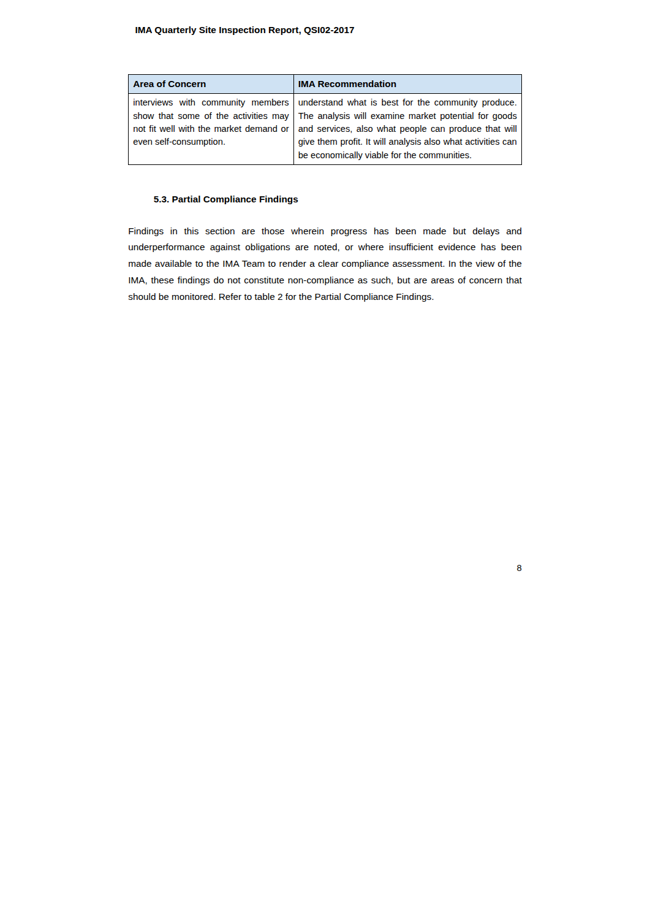IMA Quarterly Site Inspection Report, QSI02-2017
| Area of Concern | IMA Recommendation |
| --- | --- |
| interviews with community members show that some of the activities may not fit well with the market demand or even self-consumption. | understand what is best for the community produce. The analysis will examine market potential for goods and services, also what people can produce that will give them profit. It will analysis also what activities can be economically viable for the communities. |
5.3. Partial Compliance Findings
Findings in this section are those wherein progress has been made but delays and underperformance against obligations are noted, or where insufficient evidence has been made available to the IMA Team to render a clear compliance assessment. In the view of the IMA, these findings do not constitute non-compliance as such, but are areas of concern that should be monitored. Refer to table 2 for the Partial Compliance Findings.
8